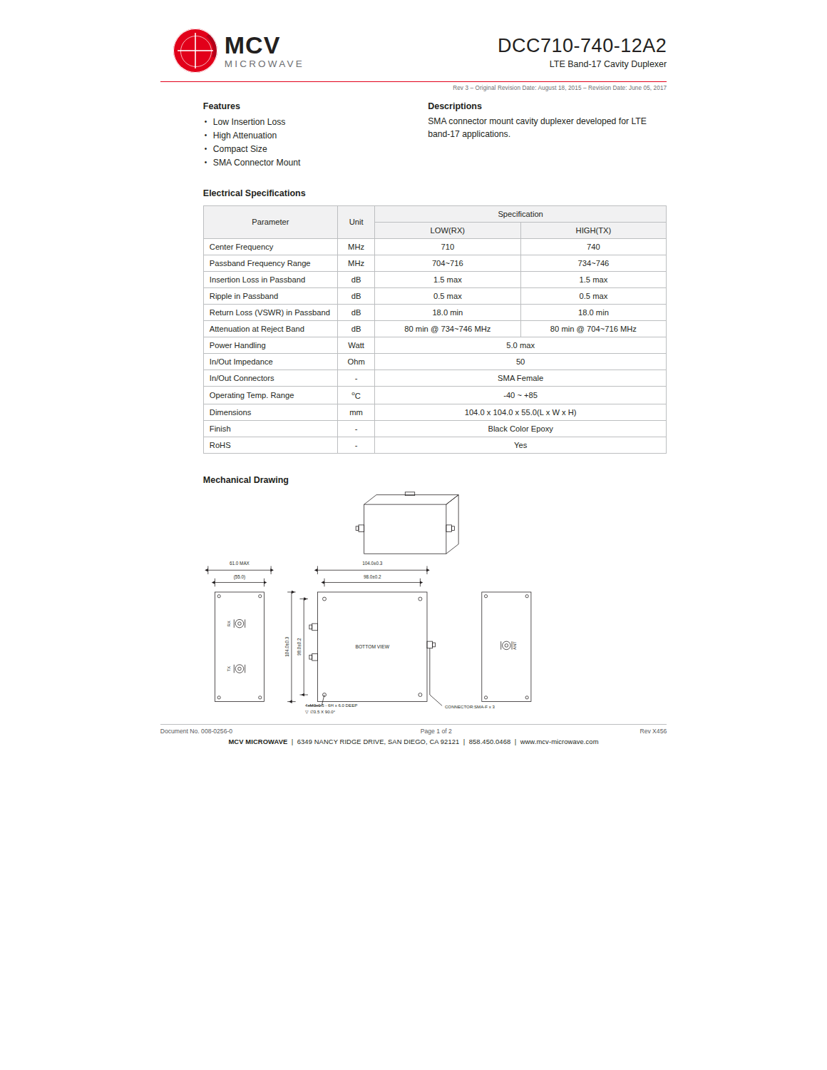MCV
MICROWAVE
DCC710-740-12A2
LTE Band-17 Cavity Duplexer
Rev 3 – Original Revision Date: August 18, 2015 – Revision Date: June 05, 2017
Features
Low Insertion Loss
High Attenuation
Compact Size
SMA Connector Mount
Descriptions
SMA connector mount cavity duplexer developed for LTE band-17 applications.
Electrical Specifications
| Parameter | Unit | Specification |
| --- | --- | --- |
| LOW(RX) | HIGH(TX) |
| Center Frequency | MHz | 710 | 740 |
| Passband Frequency Range | MHz | 704~716 | 734~746 |
| Insertion Loss in Passband | dB | 1.5 max | 1.5 max |
| Ripple in Passband | dB | 0.5 max | 0.5 max |
| Return Loss (VSWR) in Passband | dB | 18.0 min | 18.0 min |
| Attenuation at Reject Band | dB | 80 min @ 734~746 MHz | 80 min @ 704~716 MHz |
| Power Handling | Watt | 5.0 max |
| In/Out Impedance | Ohm | 50 |
| In/Out Connectors | - | SMA Female |
| Operating Temp. Range | o C | -40 ~ +85 |
| Dimensions | mm | 104.0 x 104.0 x 55.0(L x W x H) |
| Finish | - | Black Color Epoxy |
| RoHS | - | Yes |
Mechanical Drawing
61.0 MAX (55.0) 104.0±0.3 98.0±0.2 104.0±0.3 98.0±0.2 RX TX BOTTOM VIEW ANT 4xM3x0.5 - 6H x 6.0 DEEP ▽ ∅3.5 X 90.0° CONNECTOR:SMA-F x 3
Document No. 008-0256-0 Page 1 of 2 Rev X456
MCV MICROWAVE | 6349 NANCY RIDGE DRIVE, SAN DIEGO, CA 92121 | 858.450.0468 | www.mcv-microwave.com